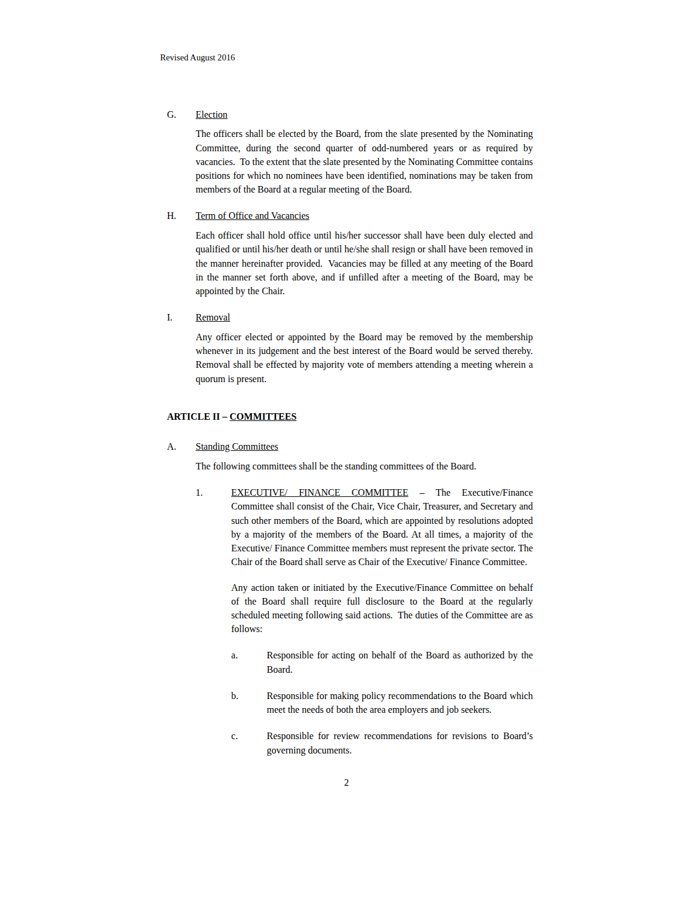Revised August 2016
G.
Election
The officers shall be elected by the Board, from the slate presented by the Nominating Committee, during the second quarter of odd-numbered years or as required by vacancies. To the extent that the slate presented by the Nominating Committee contains positions for which no nominees have been identified, nominations may be taken from members of the Board at a regular meeting of the Board.
H.
Term of Office and Vacancies
Each officer shall hold office until his/her successor shall have been duly elected and qualified or until his/her death or until he/she shall resign or shall have been removed in the manner hereinafter provided. Vacancies may be filled at any meeting of the Board in the manner set forth above, and if unfilled after a meeting of the Board, may be appointed by the Chair.
I.
Removal
Any officer elected or appointed by the Board may be removed by the membership whenever in its judgement and the best interest of the Board would be served thereby. Removal shall be effected by majority vote of members attending a meeting wherein a quorum is present.
ARTICLE II – COMMITTEES
A.
Standing Committees
The following committees shall be the standing committees of the Board.
1.
EXECUTIVE/ FINANCE COMMITTEE – The Executive/Finance Committee shall consist of the Chair, Vice Chair, Treasurer, and Secretary and such other members of the Board, which are appointed by resolutions adopted by a majority of the members of the Board. At all times, a majority of the Executive/ Finance Committee members must represent the private sector. The Chair of the Board shall serve as Chair of the Executive/ Finance Committee.
Any action taken or initiated by the Executive/Finance Committee on behalf of the Board shall require full disclosure to the Board at the regularly scheduled meeting following said actions. The duties of the Committee are as follows:
a.
Responsible for acting on behalf of the Board as authorized by the Board.
b.
Responsible for making policy recommendations to the Board which meet the needs of both the area employers and job seekers.
c.
Responsible for review recommendations for revisions to Board’s governing documents.
2